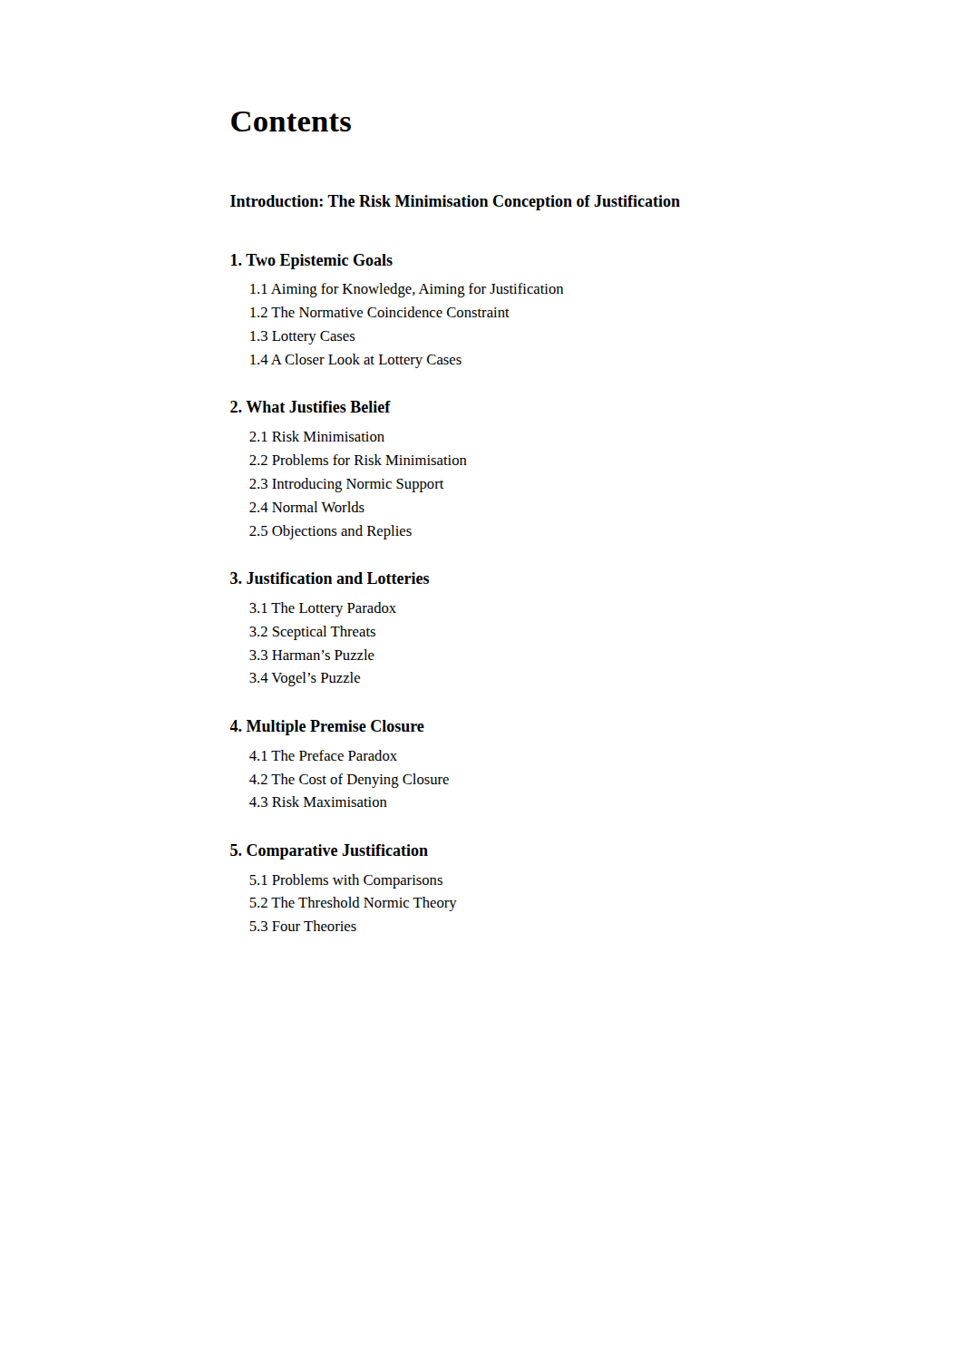Contents
Introduction: The Risk Minimisation Conception of Justification
1. Two Epistemic Goals
1.1 Aiming for Knowledge, Aiming for Justification
1.2 The Normative Coincidence Constraint
1.3 Lottery Cases
1.4 A Closer Look at Lottery Cases
2. What Justifies Belief
2.1 Risk Minimisation
2.2 Problems for Risk Minimisation
2.3 Introducing Normic Support
2.4 Normal Worlds
2.5 Objections and Replies
3. Justification and Lotteries
3.1 The Lottery Paradox
3.2 Sceptical Threats
3.3 Harman’s Puzzle
3.4 Vogel’s Puzzle
4. Multiple Premise Closure
4.1 The Preface Paradox
4.2 The Cost of Denying Closure
4.3 Risk Maximisation
5. Comparative Justification
5.1 Problems with Comparisons
5.2 The Threshold Normic Theory
5.3 Four Theories